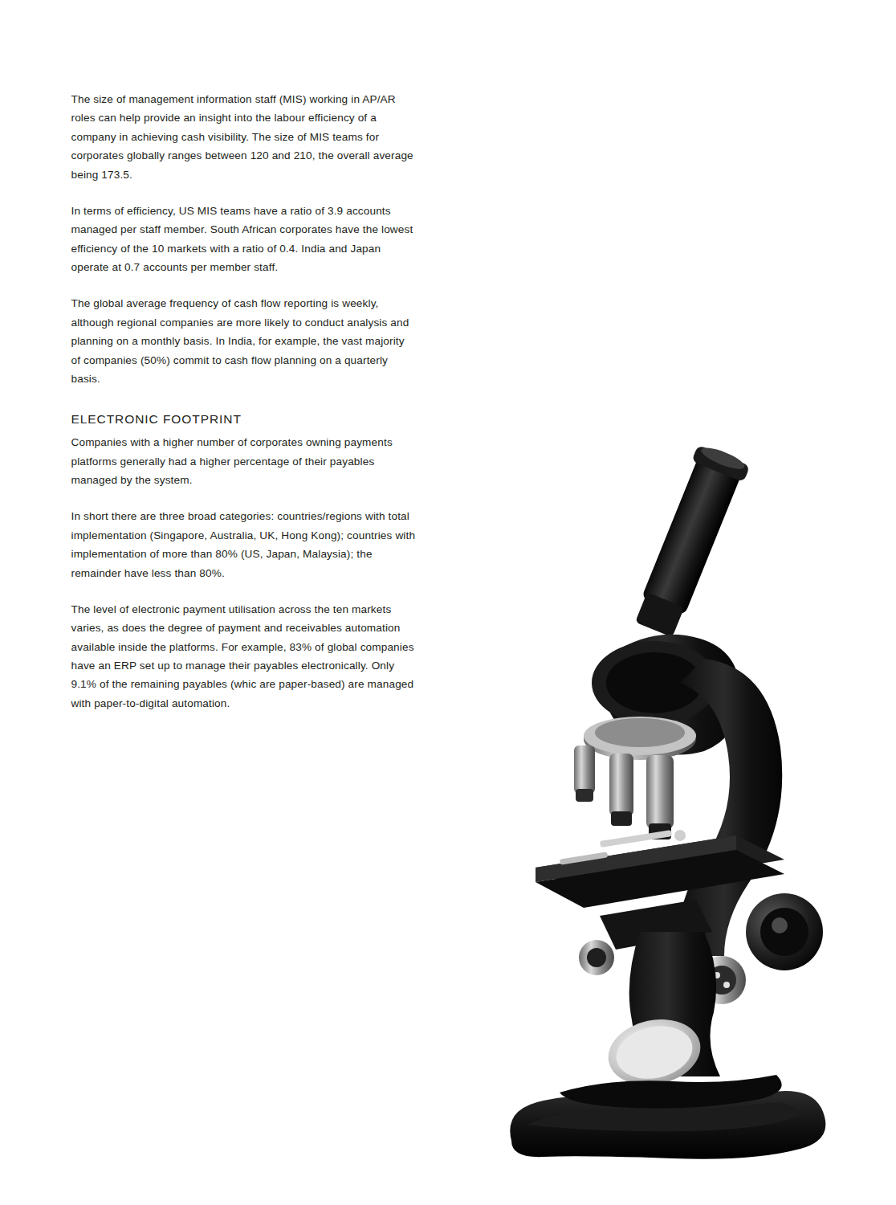The size of management information staff (MIS) working in AP/AR roles can help provide an insight into the labour efficiency of a company in achieving cash visibility. The size of MIS teams for corporates globally ranges between 120 and 210, the overall average being 173.5.
In terms of efficiency, US MIS teams have a ratio of 3.9 accounts managed per staff member. South African corporates have the lowest efficiency of the 10 markets with a ratio of 0.4. India and Japan operate at 0.7 accounts per member staff.
The global average frequency of cash flow reporting is weekly, although regional companies are more likely to conduct analysis and planning on a monthly basis. In India, for example, the vast majority of companies (50%) commit to cash flow planning on a quarterly basis.
ELECTRONIC FOOTPRINT
Companies with a higher number of corporates owning payments platforms generally had a higher percentage of their payables managed by the system.
In short there are three broad categories: countries/regions with total implementation (Singapore, Australia, UK, Hong Kong); countries with implementation of more than 80% (US, Japan, Malaysia); the remainder have less than 80%.
The level of electronic payment utilisation across the ten markets varies, as does the degree of payment and receivables automation available inside the platforms. For example, 83% of global companies have an ERP set up to manage their payables electronically. Only 9.1% of the remaining payables (whic are paper-based) are managed with paper-to-digital automation.